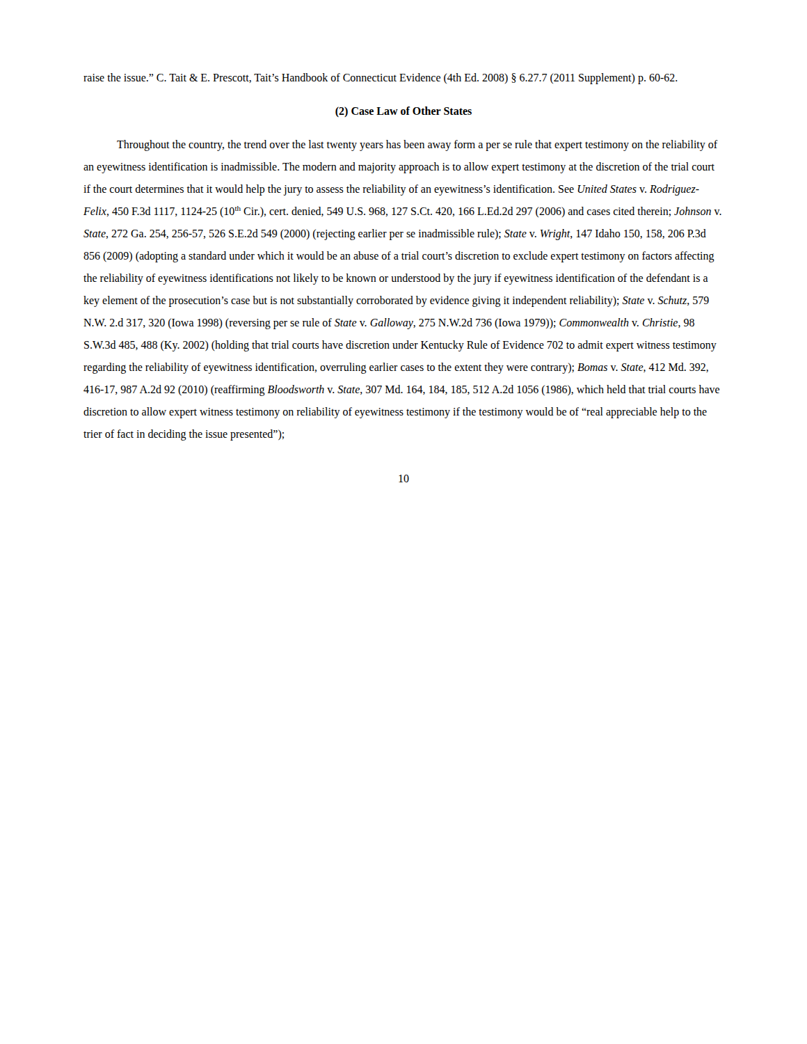raise the issue.” C. Tait & E. Prescott, Tait’s Handbook of Connecticut Evidence (4th Ed. 2008) § 6.27.7 (2011 Supplement) p. 60-62.
(2) Case Law of Other States
Throughout the country, the trend over the last twenty years has been away form a per se rule that expert testimony on the reliability of an eyewitness identification is inadmissible. The modern and majority approach is to allow expert testimony at the discretion of the trial court if the court determines that it would help the jury to assess the reliability of an eyewitness’s identification. See United States v. Rodriguez-Felix, 450 F.3d 1117, 1124-25 (10th Cir.), cert. denied, 549 U.S. 968, 127 S.Ct. 420, 166 L.Ed.2d 297 (2006) and cases cited therein; Johnson v. State, 272 Ga. 254, 256-57, 526 S.E.2d 549 (2000) (rejecting earlier per se inadmissible rule); State v. Wright, 147 Idaho 150, 158, 206 P.3d 856 (2009) (adopting a standard under which it would be an abuse of a trial court’s discretion to exclude expert testimony on factors affecting the reliability of eyewitness identifications not likely to be known or understood by the jury if eyewitness identification of the defendant is a key element of the prosecution’s case but is not substantially corroborated by evidence giving it independent reliability); State v. Schutz, 579 N.W. 2.d 317, 320 (Iowa 1998) (reversing per se rule of State v. Galloway, 275 N.W.2d 736 (Iowa 1979)); Commonwealth v. Christie, 98 S.W.3d 485, 488 (Ky. 2002) (holding that trial courts have discretion under Kentucky Rule of Evidence 702 to admit expert witness testimony regarding the reliability of eyewitness identification, overruling earlier cases to the extent they were contrary); Bomas v. State, 412 Md. 392, 416-17, 987 A.2d 92 (2010) (reaffirming Bloodsworth v. State, 307 Md. 164, 184, 185, 512 A.2d 1056 (1986), which held that trial courts have discretion to allow expert witness testimony on reliability of eyewitness testimony if the testimony would be of “real appreciable help to the trier of fact in deciding the issue presented”);
10